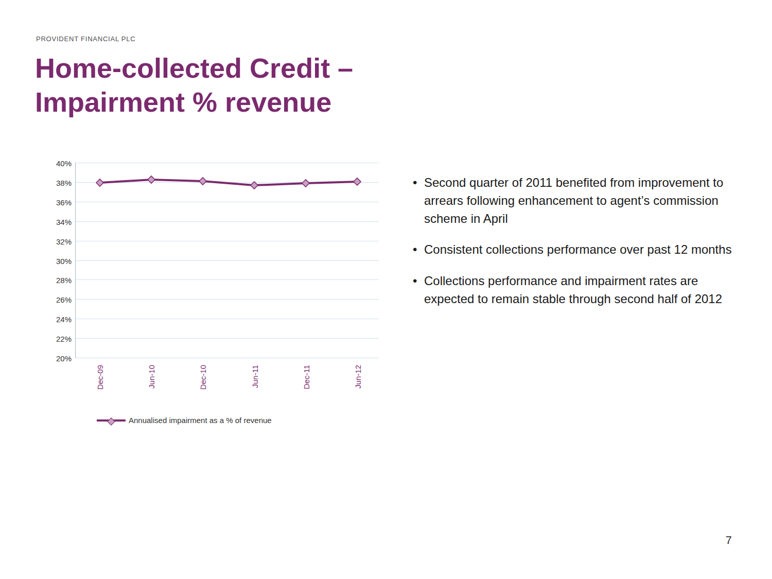PROVIDENT FINANCIAL PLC
Home-collected Credit – Impairment % revenue
40%
38%
36%
34%
32%
30%
28%
26%
24%
22%
20%
Dec-09
Jun-10
Dec-10
Jun-11
Dec-11
Jun-12
Annualised impairment as a % of revenue
Second quarter of 2011 benefited from improvement to arrears following enhancement to agent’s commission scheme in April
Consistent collections performance over past 12 months
Collections performance and impairment rates are expected to remain stable through second half of 2012
7